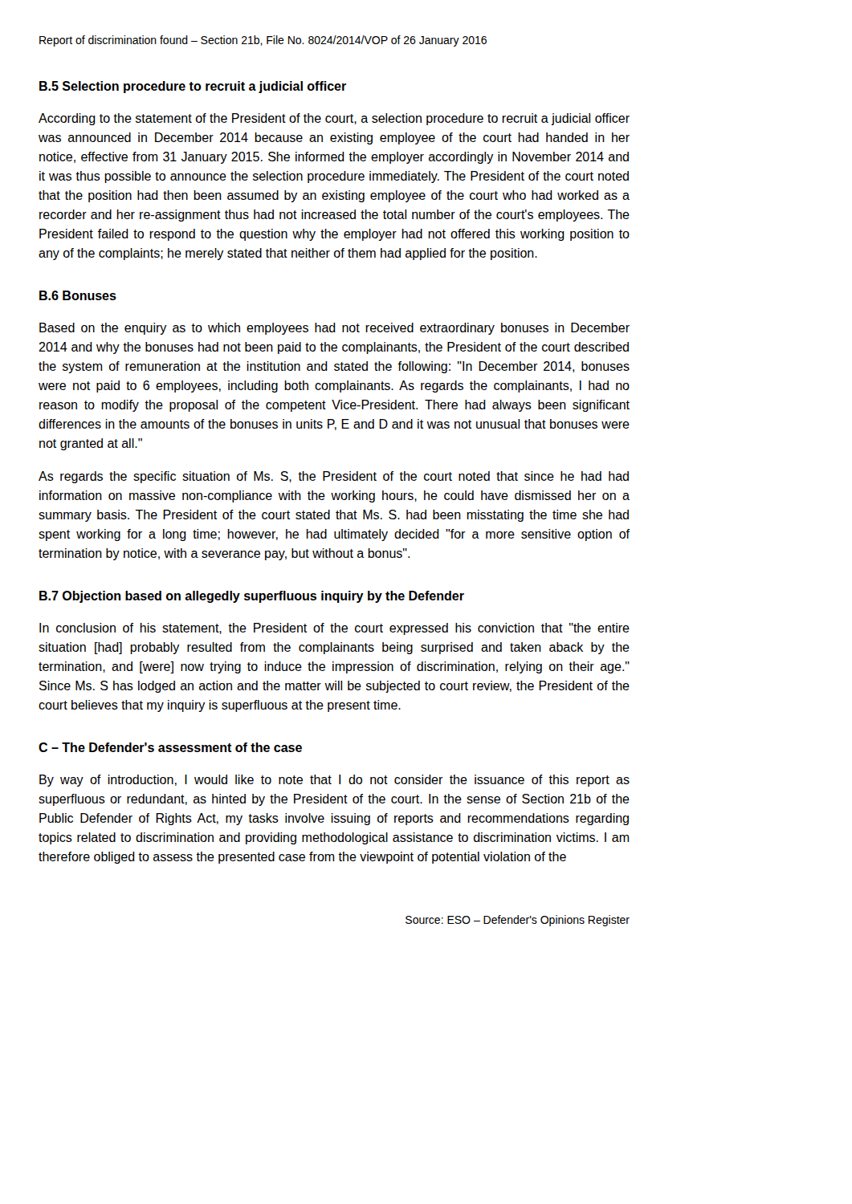Report of discrimination found – Section 21b, File No. 8024/2014/VOP of 26 January 2016
B.5 Selection procedure to recruit a judicial officer
According to the statement of the President of the court, a selection procedure to recruit a judicial officer was announced in December 2014 because an existing employee of the court had handed in her notice, effective from 31 January 2015. She informed the employer accordingly in November 2014 and it was thus possible to announce the selection procedure immediately. The President of the court noted that the position had then been assumed by an existing employee of the court who had worked as a recorder and her re-assignment thus had not increased the total number of the court's employees. The President failed to respond to the question why the employer had not offered this working position to any of the complaints; he merely stated that neither of them had applied for the position.
B.6 Bonuses
Based on the enquiry as to which employees had not received extraordinary bonuses in December 2014 and why the bonuses had not been paid to the complainants, the President of the court described the system of remuneration at the institution and stated the following: "In December 2014, bonuses were not paid to 6 employees, including both complainants. As regards the complainants, I had no reason to modify the proposal of the competent Vice-President. There had always been significant differences in the amounts of the bonuses in units P, E and D and it was not unusual that bonuses were not granted at all."
As regards the specific situation of Ms. S, the President of the court noted that since he had had information on massive non-compliance with the working hours, he could have dismissed her on a summary basis. The President of the court stated that Ms. S. had been misstating the time she had spent working for a long time; however, he had ultimately decided "for a more sensitive option of termination by notice, with a severance pay, but without a bonus".
B.7 Objection based on allegedly superfluous inquiry by the Defender
In conclusion of his statement, the President of the court expressed his conviction that "the entire situation [had] probably resulted from the complainants being surprised and taken aback by the termination, and [were] now trying to induce the impression of discrimination, relying on their age." Since Ms. S has lodged an action and the matter will be subjected to court review, the President of the court believes that my inquiry is superfluous at the present time.
C – The Defender's assessment of the case
By way of introduction, I would like to note that I do not consider the issuance of this report as superfluous or redundant, as hinted by the President of the court. In the sense of Section 21b of the Public Defender of Rights Act, my tasks involve issuing of reports and recommendations regarding topics related to discrimination and providing methodological assistance to discrimination victims. I am therefore obliged to assess the presented case from the viewpoint of potential violation of the
Source: ESO – Defender's Opinions Register